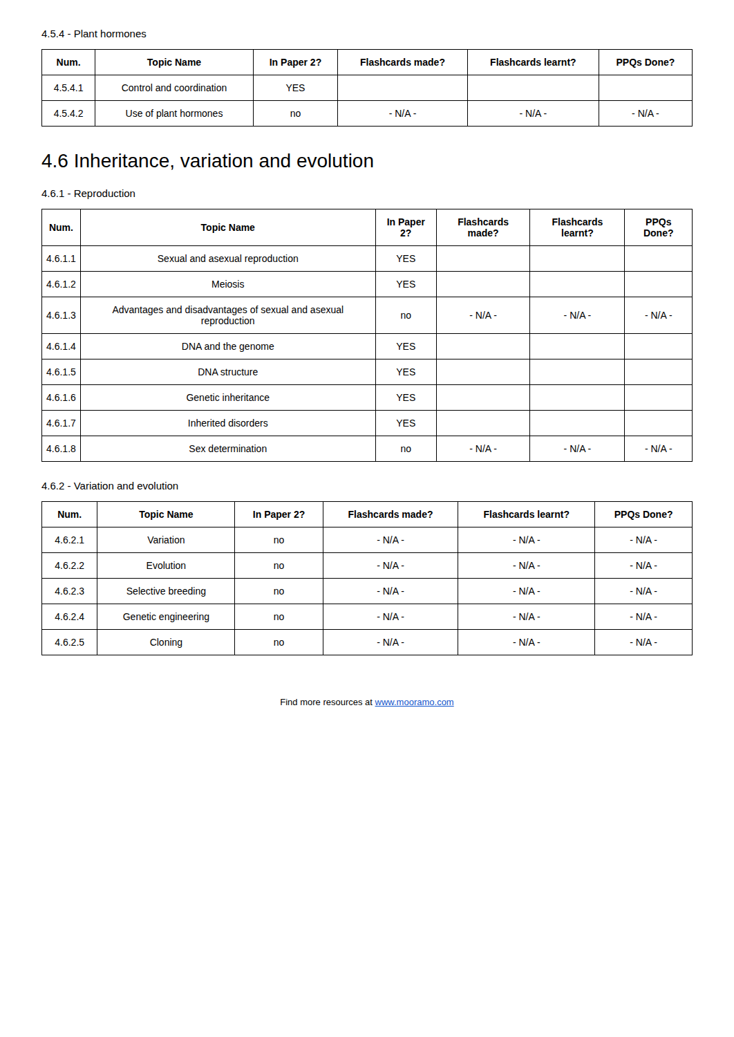4.5.4 - Plant hormones
| Num. | Topic Name | In Paper 2? | Flashcards made? | Flashcards learnt? | PPQs Done? |
| --- | --- | --- | --- | --- | --- |
| 4.5.4.1 | Control and coordination | YES | | | |
| 4.5.4.2 | Use of plant hormones | no | - N/A - | - N/A - | - N/A - |
4.6 Inheritance, variation and evolution
4.6.1 - Reproduction
| Num. | Topic Name | In Paper 2? | Flashcards made? | Flashcards learnt? | PPQs Done? |
| --- | --- | --- | --- | --- | --- |
| 4.6.1.1 | Sexual and asexual reproduction | YES | | | |
| 4.6.1.2 | Meiosis | YES | | | |
| 4.6.1.3 | Advantages and disadvantages of sexual and asexual reproduction | no | - N/A - | - N/A - | - N/A - |
| 4.6.1.4 | DNA and the genome | YES | | | |
| 4.6.1.5 | DNA structure | YES | | | |
| 4.6.1.6 | Genetic inheritance | YES | | | |
| 4.6.1.7 | Inherited disorders | YES | | | |
| 4.6.1.8 | Sex determination | no | - N/A - | - N/A - | - N/A - |
4.6.2 - Variation and evolution
| Num. | Topic Name | In Paper 2? | Flashcards made? | Flashcards learnt? | PPQs Done? |
| --- | --- | --- | --- | --- | --- |
| 4.6.2.1 | Variation | no | - N/A - | - N/A - | - N/A - |
| 4.6.2.2 | Evolution | no | - N/A - | - N/A - | - N/A - |
| 4.6.2.3 | Selective breeding | no | - N/A - | - N/A - | - N/A - |
| 4.6.2.4 | Genetic engineering | no | - N/A - | - N/A - | - N/A - |
| 4.6.2.5 | Cloning | no | - N/A - | - N/A - | - N/A - |
Find more resources at www.mooramo.com